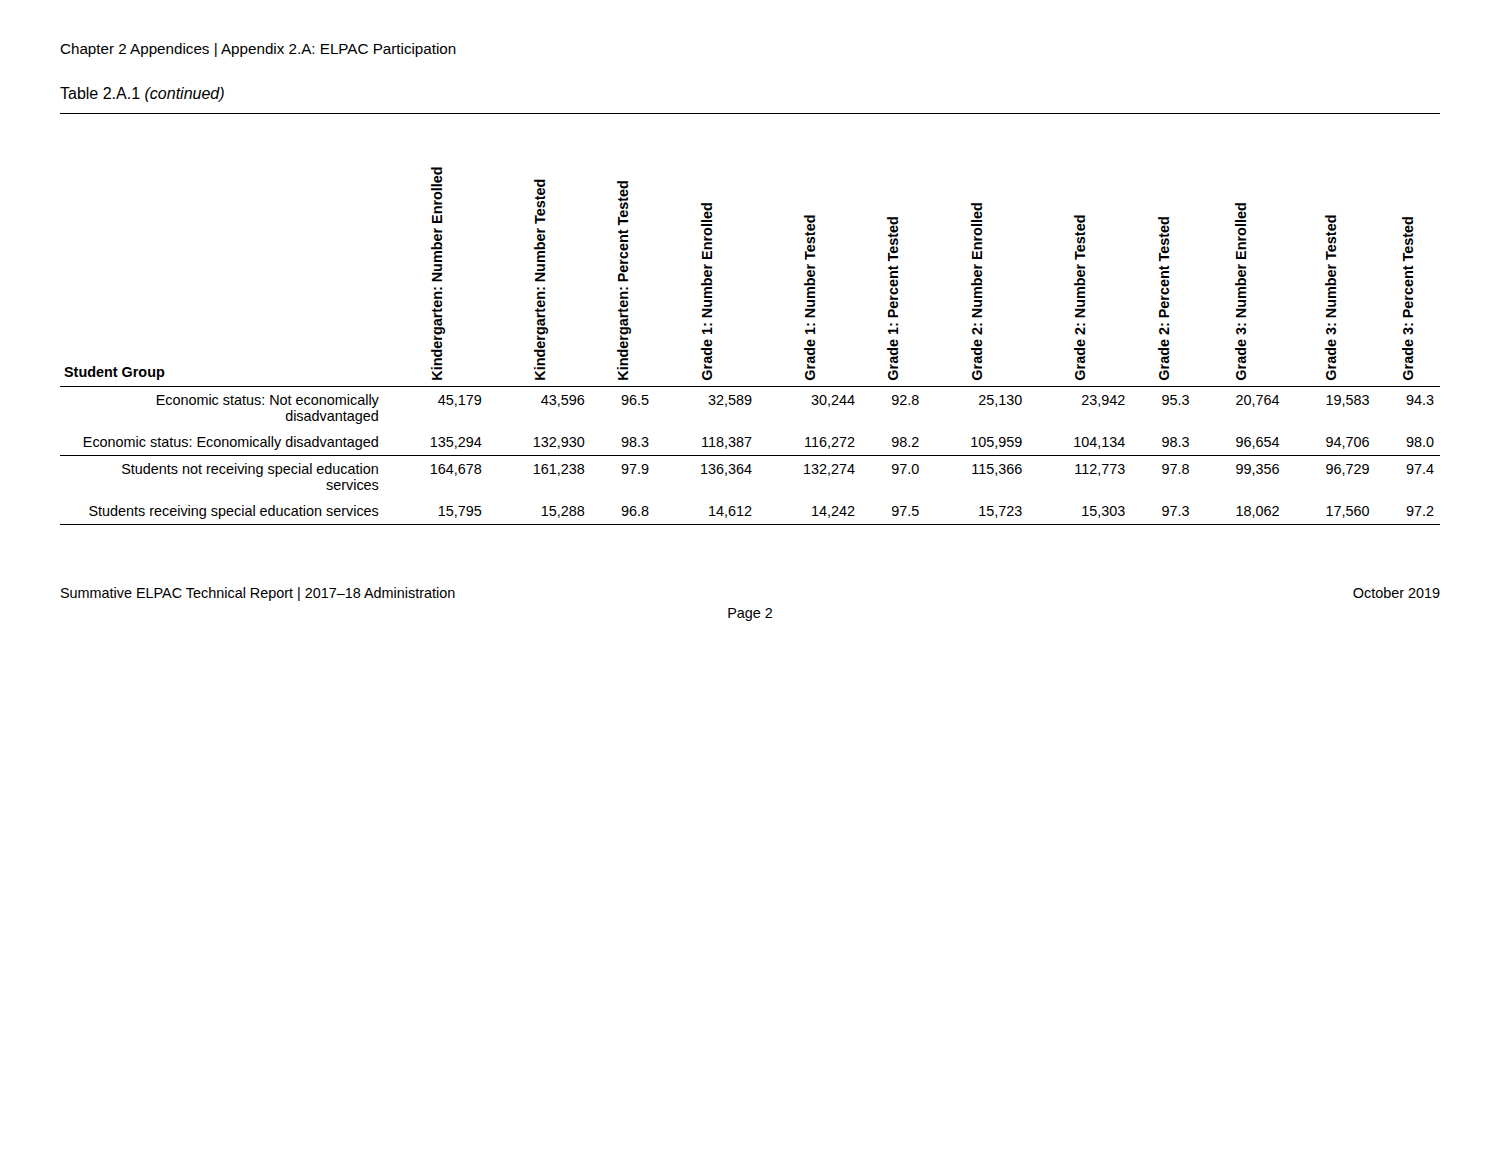Chapter 2 Appendices | Appendix 2.A: ELPAC Participation
Table 2.A.1 (continued)
| Student Group | Kindergarten: Number Enrolled | Kindergarten: Number Tested | Kindergarten: Percent Tested | Grade 1: Number Enrolled | Grade 1: Number Tested | Grade 1: Percent Tested | Grade 2: Number Enrolled | Grade 2: Number Tested | Grade 2: Percent Tested | Grade 3: Number Enrolled | Grade 3: Number Tested | Grade 3: Percent Tested |
| --- | --- | --- | --- | --- | --- | --- | --- | --- | --- | --- | --- | --- |
| Economic status: Not economically disadvantaged | 45,179 | 43,596 | 96.5 | 32,589 | 30,244 | 92.8 | 25,130 | 23,942 | 95.3 | 20,764 | 19,583 | 94.3 |
| Economic status: Economically disadvantaged | 135,294 | 132,930 | 98.3 | 118,387 | 116,272 | 98.2 | 105,959 | 104,134 | 98.3 | 96,654 | 94,706 | 98.0 |
| Students not receiving special education services | 164,678 | 161,238 | 97.9 | 136,364 | 132,274 | 97.0 | 115,366 | 112,773 | 97.8 | 99,356 | 96,729 | 97.4 |
| Students receiving special education services | 15,795 | 15,288 | 96.8 | 14,612 | 14,242 | 97.5 | 15,723 | 15,303 | 97.3 | 18,062 | 17,560 | 97.2 |
Summative ELPAC Technical Report | 2017–18 Administration
October 2019
Page 2